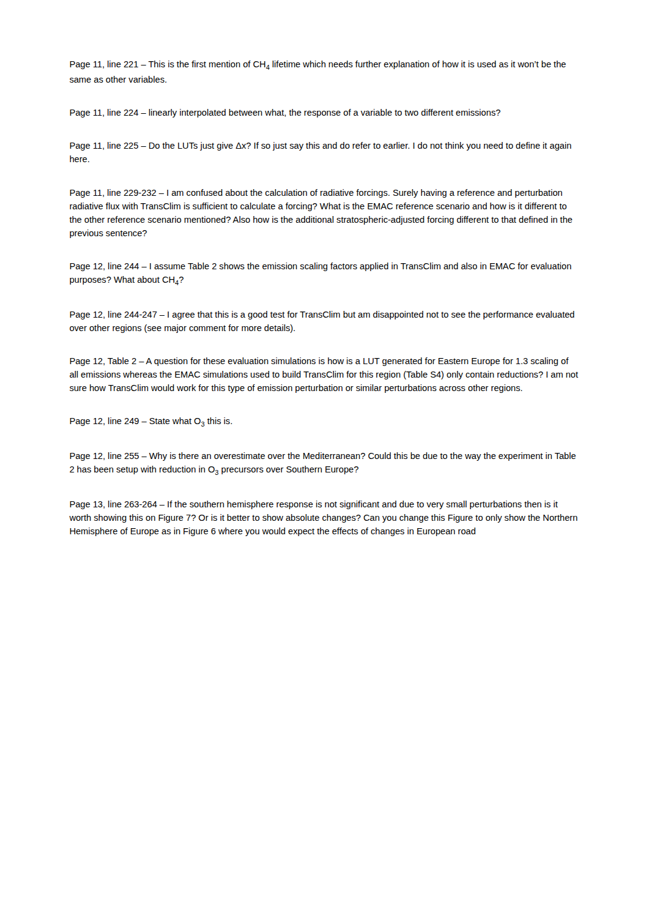Page 11, line 221 – This is the first mention of CH4 lifetime which needs further explanation of how it is used as it won’t be the same as other variables.
Page 11, line 224 – linearly interpolated between what, the response of a variable to two different emissions?
Page 11, line 225 – Do the LUTs just give Δx? If so just say this and do refer to earlier. I do not think you need to define it again here.
Page 11, line 229-232 – I am confused about the calculation of radiative forcings. Surely having a reference and perturbation radiative flux with TransClim is sufficient to calculate a forcing? What is the EMAC reference scenario and how is it different to the other reference scenario mentioned? Also how is the additional stratospheric-adjusted forcing different to that defined in the previous sentence?
Page 12, line 244 – I assume Table 2 shows the emission scaling factors applied in TransClim and also in EMAC for evaluation purposes? What about CH4?
Page 12, line 244-247 – I agree that this is a good test for TransClim but am disappointed not to see the performance evaluated over other regions (see major comment for more details).
Page 12, Table 2 – A question for these evaluation simulations is how is a LUT generated for Eastern Europe for 1.3 scaling of all emissions whereas the EMAC simulations used to build TransClim for this region (Table S4) only contain reductions? I am not sure how TransClim would work for this type of emission perturbation or similar perturbations across other regions.
Page 12, line 249 – State what O3 this is.
Page 12, line 255 – Why is there an overestimate over the Mediterranean? Could this be due to the way the experiment in Table 2 has been setup with reduction in O3 precursors over Southern Europe?
Page 13, line 263-264 – If the southern hemisphere response is not significant and due to very small perturbations then is it worth showing this on Figure 7? Or is it better to show absolute changes? Can you change this Figure to only show the Northern Hemisphere of Europe as in Figure 6 where you would expect the effects of changes in European road